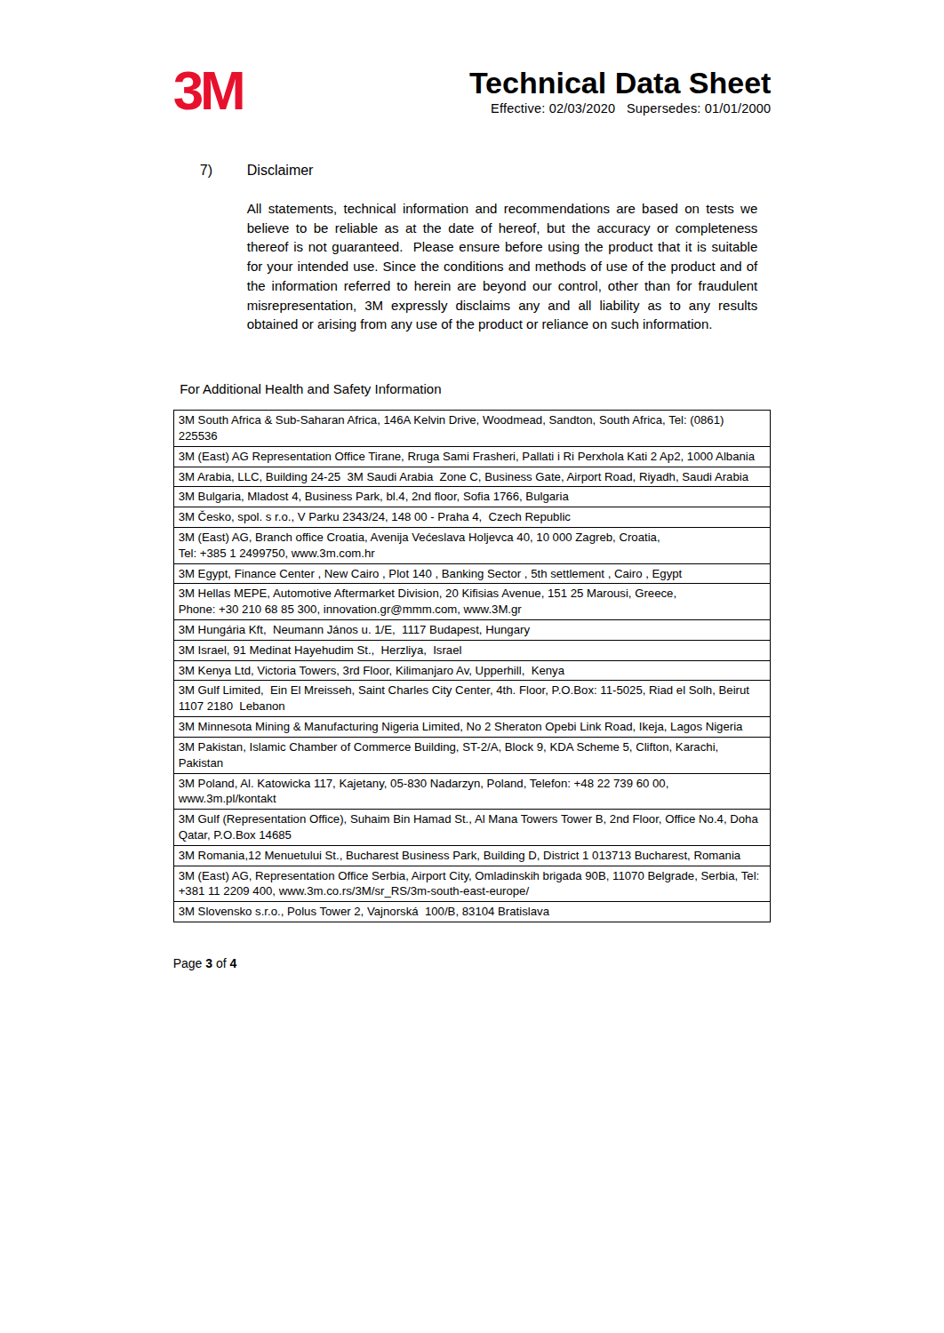3M
Technical Data Sheet
Effective: 02/03/2020 Supersedes: 01/01/2000
7) Disclaimer
All statements, technical information and recommendations are based on tests we believe to be reliable as at the date of hereof, but the accuracy or completeness thereof is not guaranteed. Please ensure before using the product that it is suitable for your intended use. Since the conditions and methods of use of the product and of the information referred to herein are beyond our control, other than for fraudulent misrepresentation, 3M expressly disclaims any and all liability as to any results obtained or arising from any use of the product or reliance on such information.
For Additional Health and Safety Information
| 3M South Africa & Sub-Saharan Africa, 146A Kelvin Drive, Woodmead, Sandton, South Africa, Tel: (0861) 225536 |
| 3M (East) AG Representation Office Tirane, Rruga Sami Frasheri, Pallati i Ri Perxhola Kati 2 Ap2, 1000 Albania |
| 3M Arabia, LLC, Building 24-25 3M Saudi Arabia Zone C, Business Gate, Airport Road, Riyadh, Saudi Arabia |
| 3M Bulgaria, Mladost 4, Business Park, bl.4, 2nd floor, Sofia 1766, Bulgaria |
| 3M Česko, spol. s r.o., V Parku 2343/24, 148 00 - Praha 4, Czech Republic |
| 3M (East) AG, Branch office Croatia, Avenija Većeslava Holjevca 40, 10 000 Zagreb, Croatia, Tel: +385 1 2499750, www.3m.com.hr |
| 3M Egypt, Finance Center , New Cairo , Plot 140 , Banking Sector , 5th settlement , Cairo , Egypt |
| 3M Hellas MEPE, Automotive Aftermarket Division, 20 Kifisias Avenue, 151 25 Marousi, Greece, Phone: +30 210 68 85 300, innovation.gr@mmm.com, www.3M.gr |
| 3M Hungária Kft, Neumann János u. 1/E, 1117 Budapest, Hungary |
| 3M Israel, 91 Medinat Hayehudim St., Herzliya, Israel |
| 3M Kenya Ltd, Victoria Towers, 3rd Floor, Kilimanjaro Av, Upperhill, Kenya |
| 3M Gulf Limited, Ein El Mreisseh, Saint Charles City Center, 4th. Floor, P.O.Box: 11-5025, Riad el Solh, Beirut 1107 2180 Lebanon |
| 3M Minnesota Mining & Manufacturing Nigeria Limited, No 2 Sheraton Opebi Link Road, Ikeja, Lagos Nigeria |
| 3M Pakistan, Islamic Chamber of Commerce Building, ST-2/A, Block 9, KDA Scheme 5, Clifton, Karachi, Pakistan |
| 3M Poland, Al. Katowicka 117, Kajetany, 05-830 Nadarzyn, Poland, Telefon: +48 22 739 60 00, www.3m.pl/kontakt |
| 3M Gulf (Representation Office), Suhaim Bin Hamad St., Al Mana Towers Tower B, 2nd Floor, Office No.4, Doha Qatar, P.O.Box 14685 |
| 3M Romania,12 Menuetului St., Bucharest Business Park, Building D, District 1 013713 Bucharest, Romania |
| 3M (East) AG, Representation Office Serbia, Airport City, Omladinskih brigada 90B, 11070 Belgrade, Serbia, Tel: +381 11 2209 400, www.3m.co.rs/3M/sr_RS/3m-south-east-europe/ |
| 3M Slovensko s.r.o., Polus Tower 2, Vajnorská 100/B, 83104 Bratislava |
Page 3 of 4